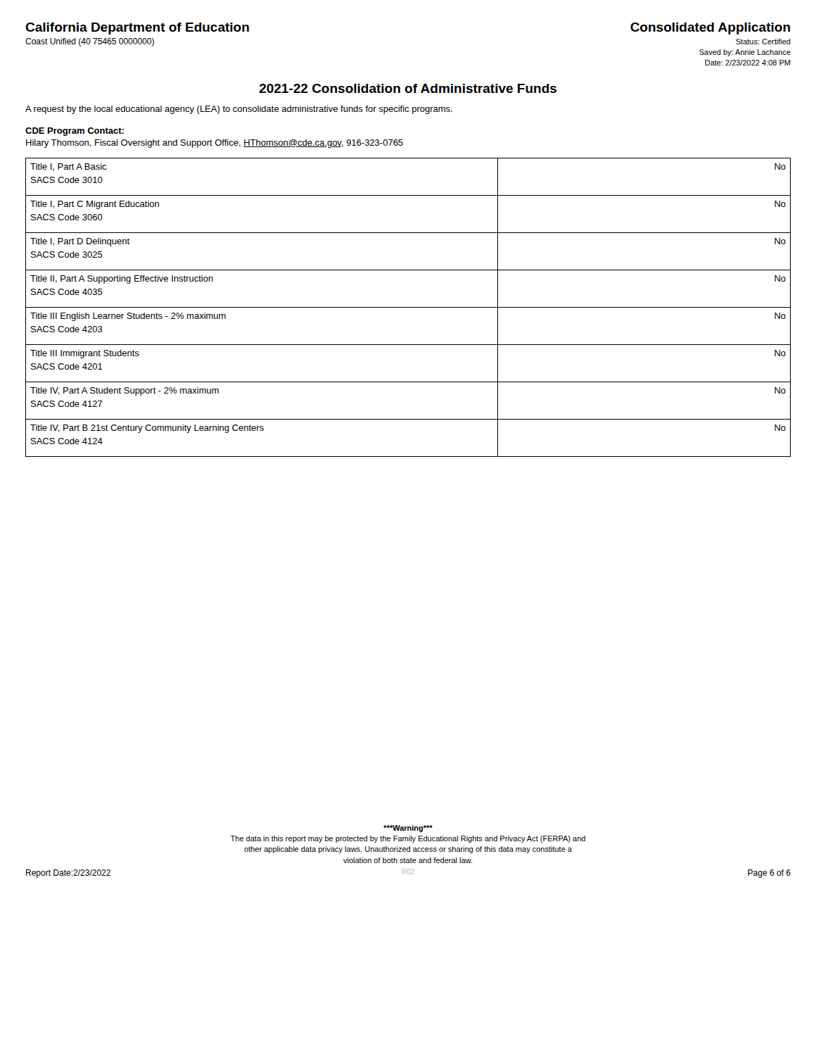California Department of Education
Consolidated Application
Coast Unified (40 75465 0000000)
Status: Certified
Saved by: Annie Lachance
Date: 2/23/2022 4:08 PM
2021-22 Consolidation of Administrative Funds
A request by the local educational agency (LEA) to consolidate administrative funds for specific programs.
CDE Program Contact:
Hilary Thomson, Fiscal Oversight and Support Office, HThomson@cde.ca.gov, 916-323-0765
| Title I, Part A Basic SACS Code 3010 | No |
| Title I, Part C Migrant Education SACS Code 3060 | No |
| Title I, Part D Delinquent SACS Code 3025 | No |
| Title II, Part A Supporting Effective Instruction SACS Code 4035 | No |
| Title III English Learner Students - 2% maximum SACS Code 4203 | No |
| Title III Immigrant Students SACS Code 4201 | No |
| Title IV, Part A Student Support - 2% maximum SACS Code 4127 | No |
| Title IV, Part B 21st Century Community Learning Centers SACS Code 4124 | No |
***Warning***
The data in this report may be protected by the Family Educational Rights and Privacy Act (FERPA) and
other applicable data privacy laws. Unauthorized access or sharing of this data may constitute a
violation of both state and federal law.
R02
Report Date:2/23/2022
Page 6 of 6